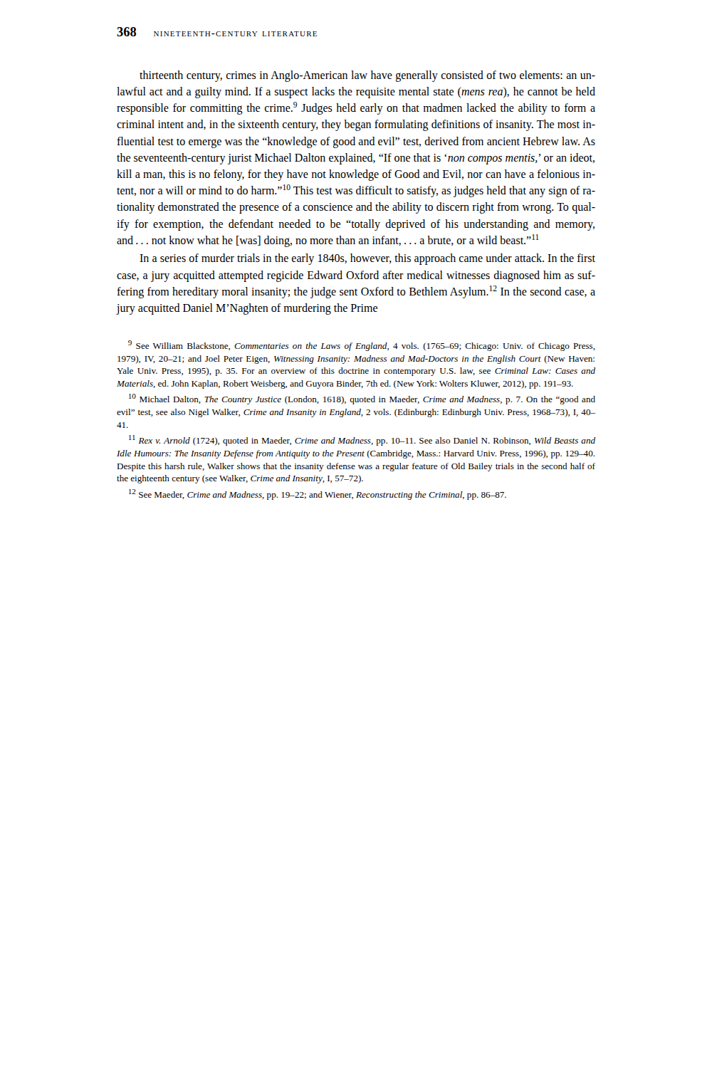368 nineteenth-century literature
thirteenth century, crimes in Anglo-American law have generally consisted of two elements: an unlawful act and a guilty mind. If a suspect lacks the requisite mental state (mens rea), he cannot be held responsible for committing the crime.9 Judges held early on that madmen lacked the ability to form a criminal intent and, in the sixteenth century, they began formulating definitions of insanity. The most influential test to emerge was the “knowledge of good and evil” test, derived from ancient Hebrew law. As the seventeenth-century jurist Michael Dalton explained, “If one that is ‘non compos mentis,’ or an ideot, kill a man, this is no felony, for they have not knowledge of Good and Evil, nor can have a felonious intent, nor a will or mind to do harm.”10 This test was difficult to satisfy, as judges held that any sign of rationality demonstrated the presence of a conscience and the ability to discern right from wrong. To qualify for exemption, the defendant needed to be “totally deprived of his understanding and memory, and . . . not know what he [was] doing, no more than an infant, . . . a brute, or a wild beast.”11
In a series of murder trials in the early 1840s, however, this approach came under attack. In the first case, a jury acquitted attempted regicide Edward Oxford after medical witnesses diagnosed him as suffering from hereditary moral insanity; the judge sent Oxford to Bethlem Asylum.12 In the second case, a jury acquitted Daniel M’Naghten of murdering the Prime
9 See William Blackstone, Commentaries on the Laws of England, 4 vols. (1765–69; Chicago: Univ. of Chicago Press, 1979), IV, 20–21; and Joel Peter Eigen, Witnessing Insanity: Madness and Mad-Doctors in the English Court (New Haven: Yale Univ. Press, 1995), p. 35. For an overview of this doctrine in contemporary U.S. law, see Criminal Law: Cases and Materials, ed. John Kaplan, Robert Weisberg, and Guyora Binder, 7th ed. (New York: Wolters Kluwer, 2012), pp. 191–93.
10 Michael Dalton, The Country Justice (London, 1618), quoted in Maeder, Crime and Madness, p. 7. On the “good and evil” test, see also Nigel Walker, Crime and Insanity in England, 2 vols. (Edinburgh: Edinburgh Univ. Press, 1968–73), I, 40–41.
11 Rex v. Arnold (1724), quoted in Maeder, Crime and Madness, pp. 10–11. See also Daniel N. Robinson, Wild Beasts and Idle Humours: The Insanity Defense from Antiquity to the Present (Cambridge, Mass.: Harvard Univ. Press, 1996), pp. 129–40. Despite this harsh rule, Walker shows that the insanity defense was a regular feature of Old Bailey trials in the second half of the eighteenth century (see Walker, Crime and Insanity, I, 57–72).
12 See Maeder, Crime and Madness, pp. 19–22; and Wiener, Reconstructing the Criminal, pp. 86–87.